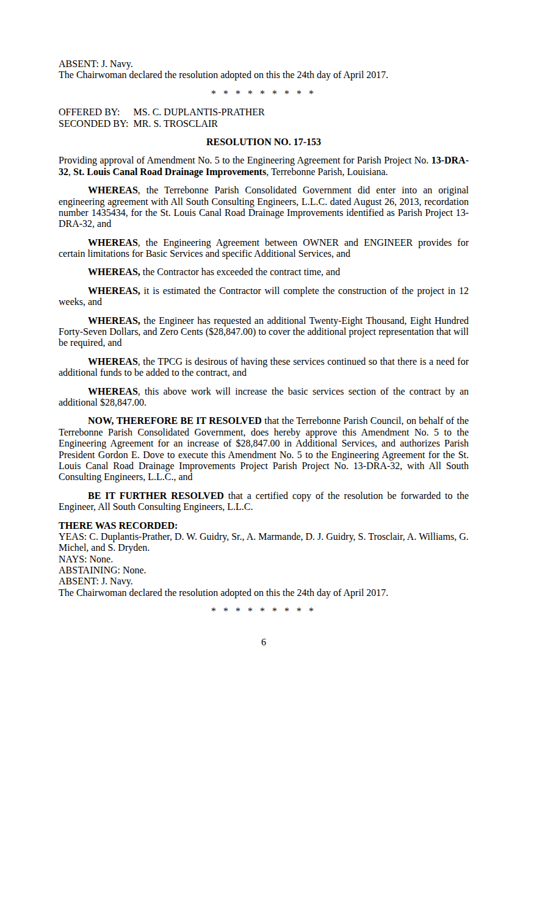ABSENT: J. Navy.
The Chairwoman declared the resolution adopted on this the 24th day of April 2017.
* * * * * * * * *
| OFFERED BY: | MS. C. DUPLANTIS-PRATHER |
| SECONDED BY: | MR. S. TROSCLAIR |
RESOLUTION NO. 17-153
Providing approval of Amendment No. 5 to the Engineering Agreement for Parish Project No. 13-DRA-32, St. Louis Canal Road Drainage Improvements, Terrebonne Parish, Louisiana.
WHEREAS, the Terrebonne Parish Consolidated Government did enter into an original engineering agreement with All South Consulting Engineers, L.L.C. dated August 26, 2013, recordation number 1435434, for the St. Louis Canal Road Drainage Improvements identified as Parish Project 13-DRA-32, and
WHEREAS, the Engineering Agreement between OWNER and ENGINEER provides for certain limitations for Basic Services and specific Additional Services, and
WHEREAS, the Contractor has exceeded the contract time, and
WHEREAS, it is estimated the Contractor will complete the construction of the project in 12 weeks, and
WHEREAS, the Engineer has requested an additional Twenty-Eight Thousand, Eight Hundred Forty-Seven Dollars, and Zero Cents ($28,847.00) to cover the additional project representation that will be required, and
WHEREAS, the TPCG is desirous of having these services continued so that there is a need for additional funds to be added to the contract, and
WHEREAS, this above work will increase the basic services section of the contract by an additional $28,847.00.
NOW, THEREFORE BE IT RESOLVED that the Terrebonne Parish Council, on behalf of the Terrebonne Parish Consolidated Government, does hereby approve this Amendment No. 5 to the Engineering Agreement for an increase of $28,847.00 in Additional Services, and authorizes Parish President Gordon E. Dove to execute this Amendment No. 5 to the Engineering Agreement for the St. Louis Canal Road Drainage Improvements Project Parish Project No. 13-DRA-32, with All South Consulting Engineers, L.L.C., and
BE IT FURTHER RESOLVED that a certified copy of the resolution be forwarded to the Engineer, All South Consulting Engineers, L.L.C.
THERE WAS RECORDED:
YEAS: C. Duplantis-Prather, D. W. Guidry, Sr., A. Marmande, D. J. Guidry, S. Trosclair, A. Williams, G. Michel, and S. Dryden.
NAYS: None.
ABSTAINING: None.
ABSENT: J. Navy.
The Chairwoman declared the resolution adopted on this the 24th day of April 2017.
* * * * * * * * *
6